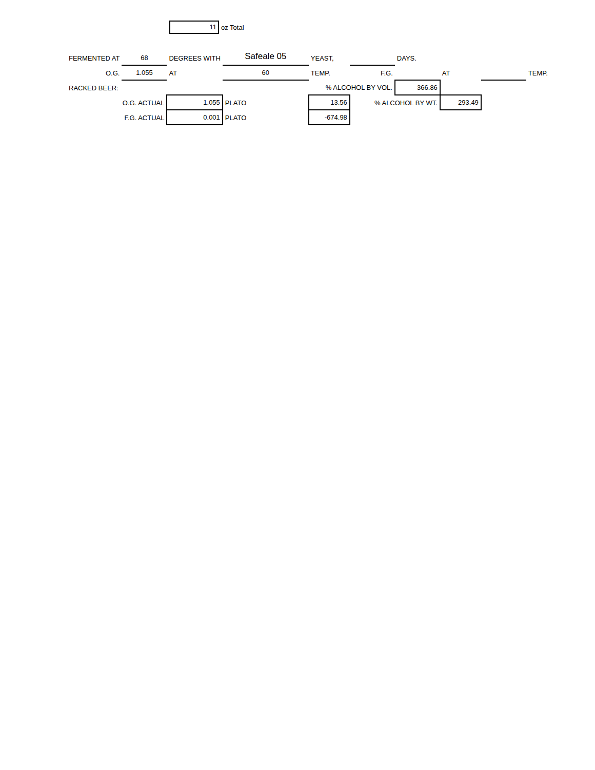11
oz Total
| FERMENTED AT | 68 | DEGREES WITH | Safeale 05 | YEAST, | | DAYS. |
| O.G. | 1.055 | AT | 60 | TEMP. | F.G. | | AT | | TEMP. |
| RACKED BEER: | | | % ALCOHOL BY VOL. | 366.86 |
| O.G. ACTUAL | 1.055 | PLATO | 13.56 | % ALCOHOL BY WT. | 293.49 |
| F.G. ACTUAL | 0.001 | PLATO | -674.98 |